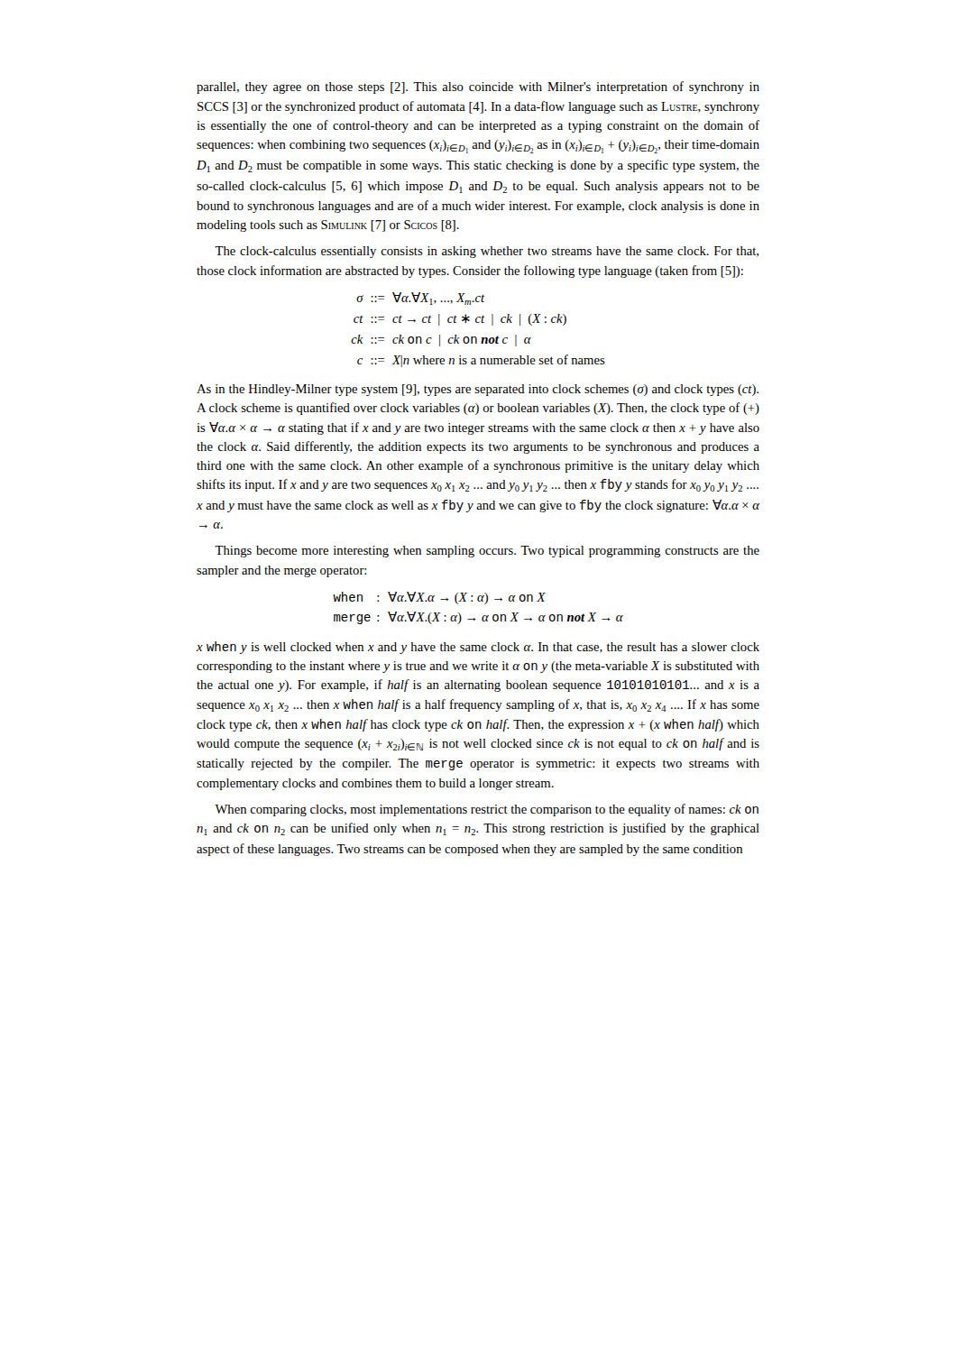parallel, they agree on those steps [2]. This also coincide with Milner's interpretation of synchrony in SCCS [3] or the synchronized product of automata [4]. In a data-flow language such as Lustre, synchrony is essentially the one of control-theory and can be interpreted as a typing constraint on the domain of sequences: when combining two sequences (xi)i∈D1 and (yi)i∈D2 as in (xi)i∈D1 + (yi)i∈D2, their time-domain D1 and D2 must be compatible in some ways. This static checking is done by a specific type system, the so-called clock-calculus [5, 6] which impose D1 and D2 to be equal. Such analysis appears not to be bound to synchronous languages and are of a much wider interest. For example, clock analysis is done in modeling tools such as Simulink [7] or Scicos [8].
The clock-calculus essentially consists in asking whether two streams have the same clock. For that, those clock information are abstracted by types. Consider the following type language (taken from [5]):
| σ | ::= | ∀ α .∀ X 1 , ..., X m . ct |
| ct | ::= | ct → ct / ct ∗ ct / ck / ( X : ck ) |
| ck | ::= | ck on c / ck on not c / α |
| c | ::= | X / n where n is a numerable set of names |
As in the Hindley-Milner type system [9], types are separated into clock schemes (σ) and clock types (ct). A clock scheme is quantified over clock variables (α) or boolean variables (X). Then, the clock type of (+) is ∀α.α × α → α stating that if x and y are two integer streams with the same clock α then x + y have also the clock α. Said differently, the addition expects its two arguments to be synchronous and produces a third one with the same clock. An other example of a synchronous primitive is the unitary delay which shifts its input. If x and y are two sequences x0 x1 x2 ... and y0 y1 y2 ... then x fby y stands for x0 y0 y1 y2 .... x and y must have the same clock as well as x fby y and we can give to fby the clock signature: ∀α.α × α → α.
Things become more interesting when sampling occurs. Two typical programming constructs are the sampler and the merge operator:
| when | : | ∀ α .∀ X . α → ( X : α ) → α on X |
| merge | : | ∀ α .∀ X .( X : α ) → α on X → α on not X → α |
x when y is well clocked when x and y have the same clock α. In that case, the result has a slower clock corresponding to the instant where y is true and we write it α on y (the meta-variable X is substituted with the actual one y). For example, if half is an alternating boolean sequence 10101010101... and x is a sequence x0 x1 x2 ... then x when half is a half frequency sampling of x, that is, x0 x2 x4 .... If x has some clock type ck, then x when half has clock type ck on half. Then, the expression x + (x when half) which would compute the sequence (xi + x2i)i∈ℕ is not well clocked since ck is not equal to ck on half and is statically rejected by the compiler. The merge operator is symmetric: it expects two streams with complementary clocks and combines them to build a longer stream.
When comparing clocks, most implementations restrict the comparison to the equality of names: ck on n1 and ck on n2 can be unified only when n1 = n2. This strong restriction is justified by the graphical aspect of these languages. Two streams can be composed when they are sampled by the same condition